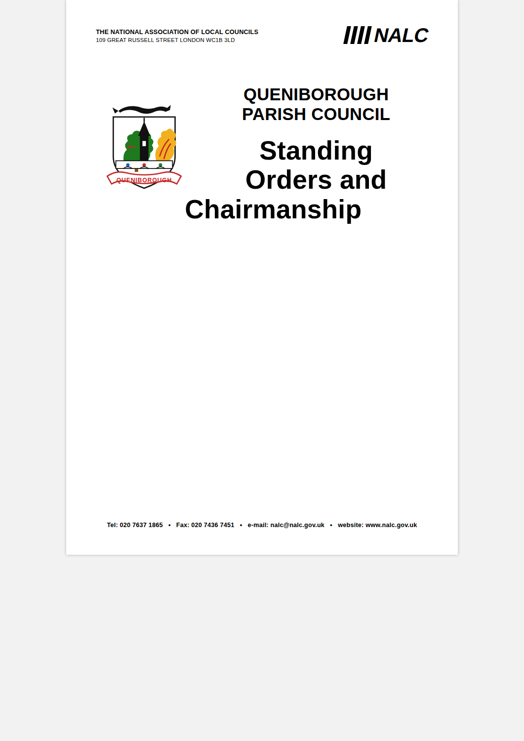THE NATIONAL ASSOCIATION OF LOCAL COUNCILS
109 GREAT RUSSELL STREET LONDON WC1B 3LD
NALC
QUENIBOROUGH
QUENIBOROUGH
PARISH COUNCIL
Standing Orders and Chairmanship
Tel: 020 7637 1865 • Fax: 020 7436 7451 • e-mail: nalc@nalc.gov.uk • website: www.nalc.gov.uk